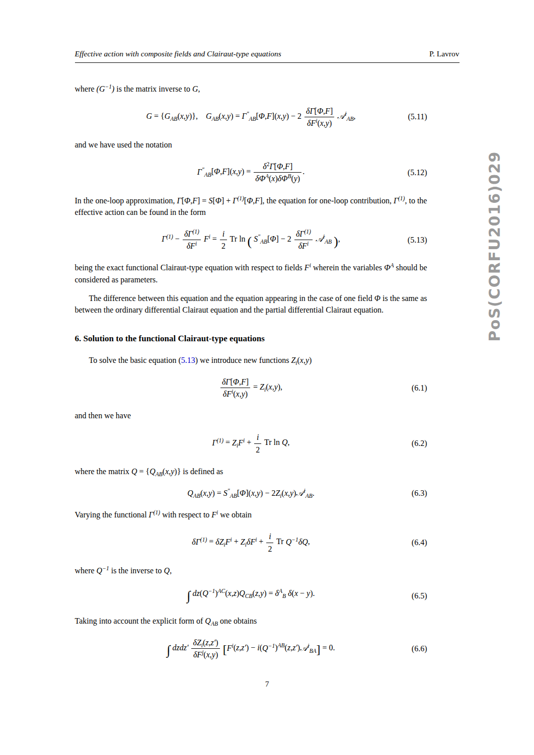Effective action with composite fields and Clairaut-type equations
P. Lavrov
PoS(CORFU2016)029
where (G−1) is the matrix inverse to G,
G = {GAB(x,y)}, GAB(x,y) = Γ″AB[Φ,F](x,y) − 2 δΓ[Φ,F] δFi(x,y) 𝒜iAB, (5.11)
and we have used the notation
Γ″AB[Φ,F](x,y) = δ2Γ[Φ,F] δΦA(x)δΦB(y) . (5.12)
In the one-loop approximation, Γ[Φ,F] = S[Φ] + Γ(1)[Φ,F], the equation for one-loop contribution, Γ(1), to the effective action can be found in the form
Γ(1) − δΓ(1) δFi Fi = i 2 Tr ln ( S″AB[Φ] − 2 δΓ(1) δFi 𝒜iAB ), (5.13)
being the exact functional Clairaut-type equation with respect to fields Fi wherein the variables ΦA should be considered as parameters.
The difference between this equation and the equation appearing in the case of one field Φ is the same as between the ordinary differential Clairaut equation and the partial differential Clairaut equation.
6. Solution to the functional Clairaut-type equations
To solve the basic equation (5.13) we introduce new functions Zi(x,y)
δΓ[Φ,F] δFi(x,y) = Zi(x,y), (6.1)
and then we have
Γ(1) = ZiFi + i 2 Tr ln Q, (6.2)
where the matrix Q = {QAB(x,y)} is defined as
QAB(x,y) = S″AB[Φ](x,y) − 2Zi(x,y)𝒜iAB. (6.3)
Varying the functional Γ(1) with respect to Fi we obtain
δΓ(1) = δZiFi + ZiδFi + i 2 Tr Q−1δQ, (6.4)
where Q−1 is the inverse to Q,
∫ dz(Q−1)AC(x,z)QCB(z,y) = δAB δ(x − y). (6.5)
Taking into account the explicit form of QAB one obtains
∫ dzdz′ δZi(z,z′) δFj(x,y) [Fi(z,z′) − i(Q−1)AB(z,z′)𝒜iBA] = 0. (6.6)
7